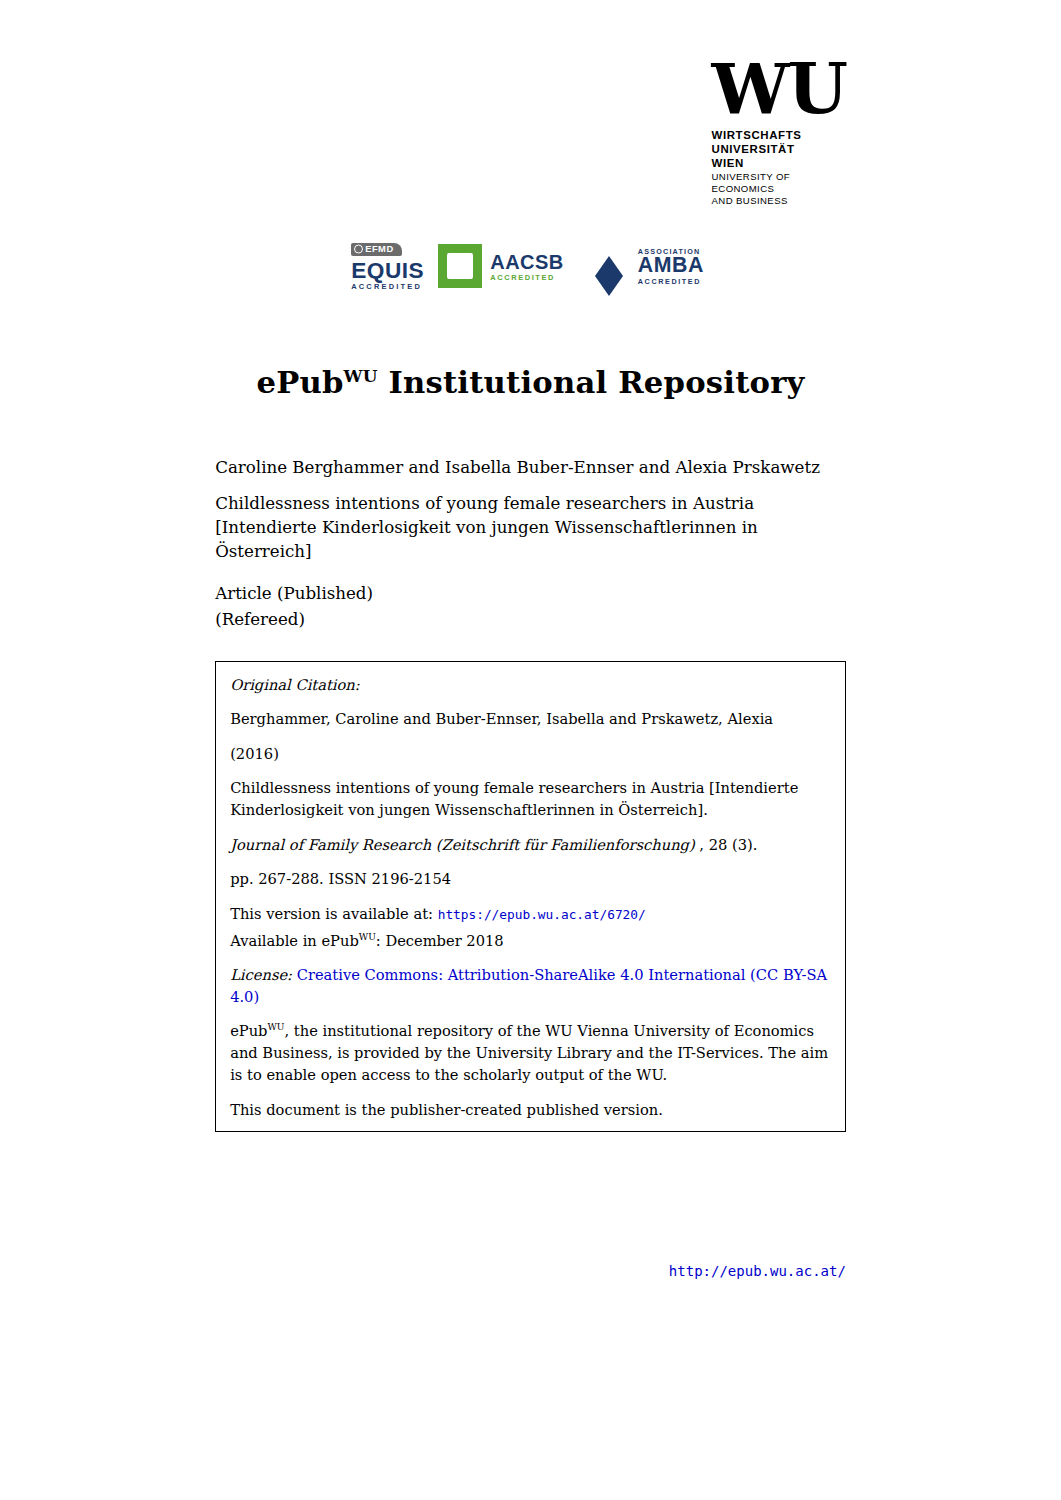WU
Wirtschafts
universität
Wien
University of
Economics
and Business
EFMD
EQUIS
ACCREDITED
AACSB
ACCREDITED
ASSOCIATION
AMBA
ACCREDITED
ePubWU Institutional Repository
Caroline Berghammer and Isabella Buber-Ennser and Alexia Prskawetz
Childlessness intentions of young female researchers in Austria [Intendierte Kinderlosigkeit von jungen Wissenschaftlerinnen in Österreich]
Article (Published)
(Refereed)
Original Citation:
Berghammer, Caroline and Buber-Ennser, Isabella and Prskawetz, Alexia
(2016)
Childlessness intentions of young female researchers in Austria [Intendierte Kinderlosigkeit von jungen Wissenschaftlerinnen in Österreich].
Journal of Family Research (Zeitschrift für Familienforschung) , 28 (3).
pp. 267-288. ISSN 2196-2154
This version is available at: https://epub.wu.ac.at/6720/
Available in ePubWU: December 2018
License: Creative Commons: Attribution-ShareAlike 4.0 International (CC BY-SA 4.0)
ePubWU, the institutional repository of the WU Vienna University of Economics and Business, is provided by the University Library and the IT-Services. The aim is to enable open access to the scholarly output of the WU.
This document is the publisher-created published version.
http://epub.wu.ac.at/